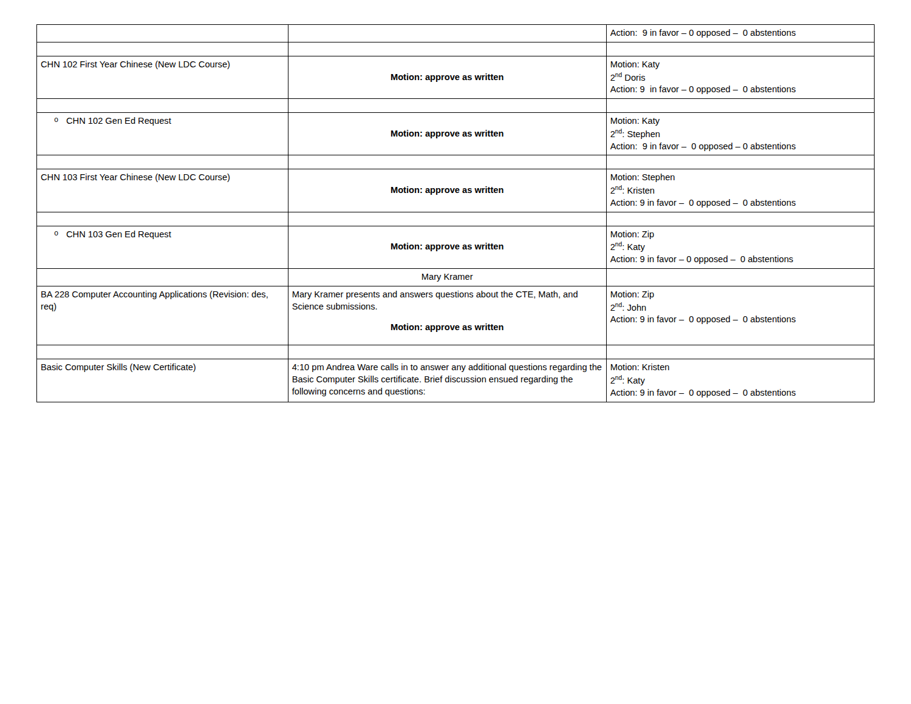| | | Action: 9 in favor – 0 opposed – 0 abstentions |
| CHN 102 First Year Chinese (New LDC Course) | Motion: approve as written | Motion: Katy 2 nd Doris Action: 9 in favor – 0 opposed – 0 abstentions |
| CHN 102 Gen Ed Request | Motion: approve as written | Motion: Katy 2 nd : Stephen Action: 9 in favor – 0 opposed – 0 abstentions |
| CHN 103 First Year Chinese (New LDC Course) | Motion: approve as written | Motion: Stephen 2 nd : Kristen Action: 9 in favor – 0 opposed – 0 abstentions |
| CHN 103 Gen Ed Request | Motion: approve as written | Motion: Zip 2 nd : Katy Action: 9 in favor – 0 opposed – 0 abstentions |
| | Mary Kramer | |
| BA 228 Computer Accounting Applications (Revision: des, req) | Mary Kramer presents and answers questions about the CTE, Math, and Science submissions. Motion: approve as written | Motion: Zip 2 nd : John Action: 9 in favor – 0 opposed – 0 abstentions |
| Basic Computer Skills (New Certificate) | 4:10 pm Andrea Ware calls in to answer any additional questions regarding the Basic Computer Skills certificate. Brief discussion ensued regarding the following concerns and questions: | Motion: Kristen 2 nd : Katy Action: 9 in favor – 0 opposed – 0 abstentions |